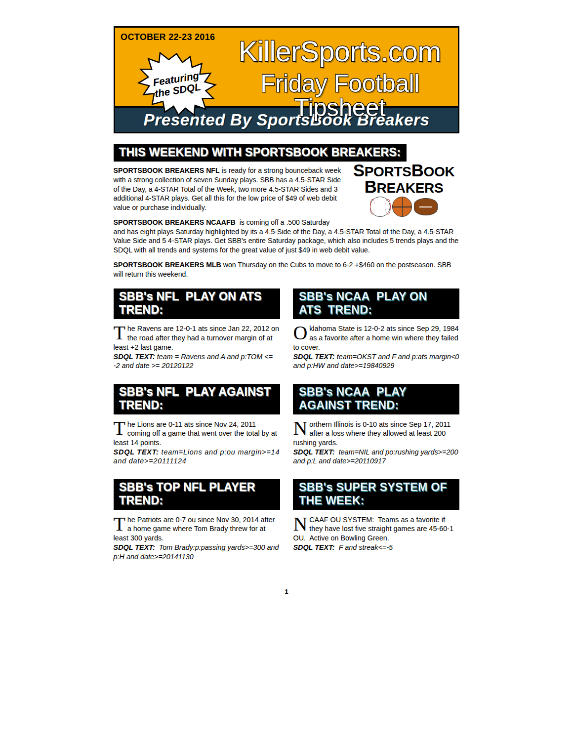OCTOBER 22-23 2016
KillerSports.com
Friday Football Tipsheet
Featuring
the SDQL
Presented By SportsBook Breakers
THIS WEEKEND WITH SPORTSBOOK BREAKERS:
SPORTSBOOK
BREAKERS
SPORTSBOOK BREAKERS NFL is ready for a strong bounceback week with a strong collection of seven Sunday plays. SBB has a 4.5-STAR Side of the Day, a 4-STAR Total of the Week, two more 4.5-STAR Sides and 3 additional 4-STAR plays. Get all this for the low price of $49 of web debit value or purchase individually.
SPORTSBOOK BREAKERS NCAAFB is coming off a .500 Saturday and has eight plays Saturday highlighted by its a 4.5-Side of the Day, a 4.5-STAR Total of the Day, a 4.5-STAR Value Side and 5 4-STAR plays. Get SBB's entire Saturday package, which also includes 5 trends plays and the SDQL with all trends and systems for the great value of just $49 in web debit value.
SPORTSBOOK BREAKERS MLB won Thursday on the Cubs to move to 6-2 +$460 on the postseason. SBB will return this weekend.
SBB's NFL PLAY ON ATS TREND:
The Ravens are 12-0-1 ats since Jan 22, 2012 on the road after they had a turnover margin of at least +2 last game.
SDQL TEXT: team = Ravens and A and p:TOM <= -2 and date >= 20120122
SBB's NCAA PLAY ON ATS TREND:
Oklahoma State is 12-0-2 ats since Sep 29, 1984 as a favorite after a home win where they failed to cover.
SDQL TEXT: team=OKST and F and p:ats margin<0 and p:HW and date>=19840929
SBB's NFL PLAY AGAINST TREND:
The Lions are 0-11 ats since Nov 24, 2011 coming off a game that went over the total by at least 14 points.
SDQL TEXT: team=Lions and p:ou margin>=14 and date>=20111124
SBB's NCAA PLAY AGAINST TREND:
Northern Illinois is 0-10 ats since Sep 17, 2011 after a loss where they allowed at least 200 rushing yards.
SDQL TEXT: team=NIL and po:rushing yards>=200 and p:L and date>=20110917
SBB's TOP NFL PLAYER TREND:
The Patriots are 0-7 ou since Nov 30, 2014 after a home game where Tom Brady threw for at least 300 yards.
SDQL TEXT: Tom Brady:p:passing yards>=300 and p:H and date>=20141130
SBB's SUPER SYSTEM OF THE WEEK:
NCAAF OU SYSTEM: Teams as a favorite if they have lost five straight games are 45-60-1 OU. Active on Bowling Green.
SDQL TEXT: F and streak<=-5
1